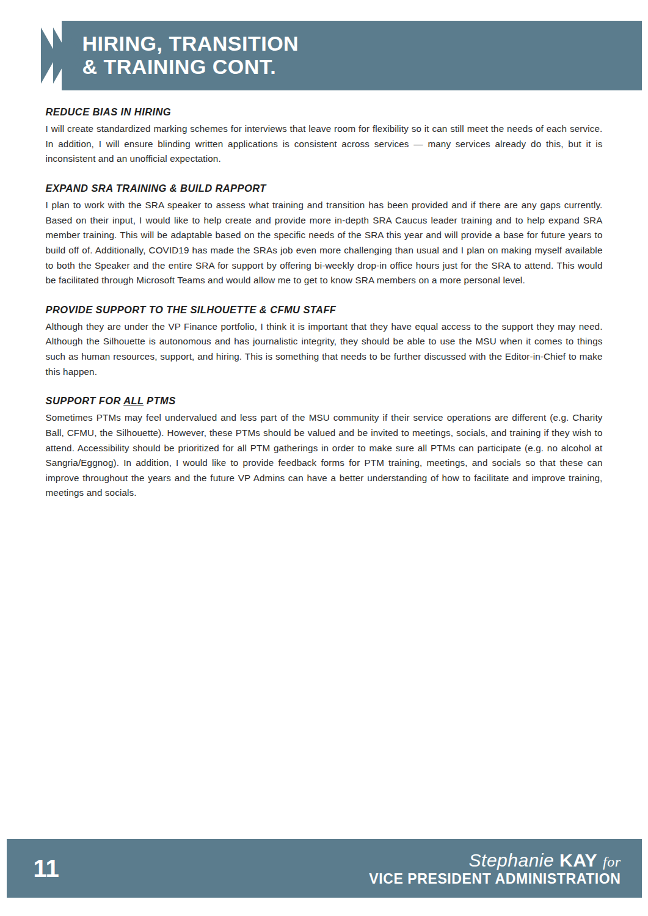Hiring, Transition
& Training Cont.
Reduce Bias in Hiring
I will create standardized marking schemes for interviews that leave room for flexibility so it can still meet the needs of each service. In addition, I will ensure blinding written applications is consistent across services — many services already do this, but it is inconsistent and an unofficial expectation.
Expand SRA Training & Build Rapport
I plan to work with the SRA speaker to assess what training and transition has been provided and if there are any gaps currently. Based on their input, I would like to help create and provide more in-depth SRA Caucus leader training and to help expand SRA member training. This will be adaptable based on the specific needs of the SRA this year and will provide a base for future years to build off of. Additionally, COVID19 has made the SRAs job even more challenging than usual and I plan on making myself available to both the Speaker and the entire SRA for support by offering bi-weekly drop-in office hours just for the SRA to attend. This would be facilitated through Microsoft Teams and would allow me to get to know SRA members on a more personal level.
Provide Support to the Silhouette & CFMU Staff
Although they are under the VP Finance portfolio, I think it is important that they have equal access to the support they may need. Although the Silhouette is autonomous and has journalistic integrity, they should be able to use the MSU when it comes to things such as human resources, support, and hiring. This is something that needs to be further discussed with the Editor-in-Chief to make this happen.
Support for All PTMs
Sometimes PTMs may feel undervalued and less part of the MSU community if their service operations are different (e.g. Charity Ball, CFMU, the Silhouette). However, these PTMs should be valued and be invited to meetings, socials, and training if they wish to attend. Accessibility should be prioritized for all PTM gatherings in order to make sure all PTMs can participate (e.g. no alcohol at Sangria/Eggnog). In addition, I would like to provide feedback forms for PTM training, meetings, and socials so that these can improve throughout the years and the future VP Admins can have a better understanding of how to facilitate and improve training, meetings and socials.
11
Stephanie KAY for
Vice President Administration